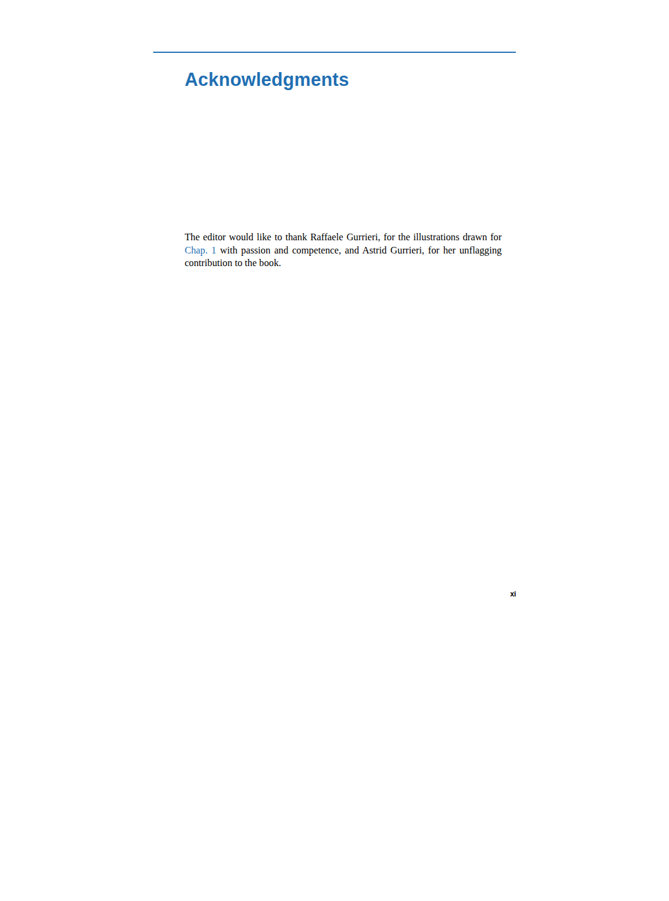Acknowledgments
The editor would like to thank Raffaele Gurrieri, for the illustrations drawn for Chap. 1 with passion and competence, and Astrid Gurrieri, for her unflagging contribution to the book.
xi